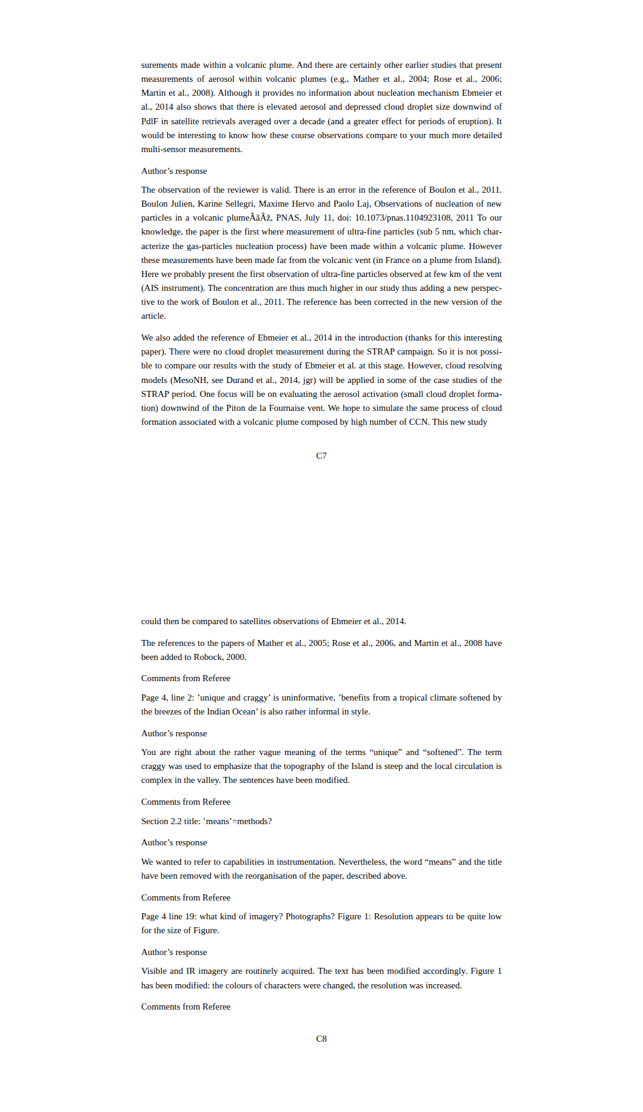surements made within a volcanic plume. And there are certainly other earlier studies that present measurements of aerosol within volcanic plumes (e.g., Mather et al., 2004; Rose et al., 2006; Martin et al., 2008). Although it provides no information about nucleation mechanism Ebmeier et al., 2014 also shows that there is elevated aerosol and depressed cloud droplet size downwind of PdlF in satellite retrievals averaged over a decade (and a greater effect for periods of eruption). It would be interesting to know how these course observations compare to your much more detailed multi-sensor measurements.
Author’s response
The observation of the reviewer is valid. There is an error in the reference of Boulon et al., 2011. Boulon Julien, Karine Sellegri, Maxime Hervo and Paolo Laj, Observations of nucleation of new particles in a volcanic plumeÂãÂž, PNAS, July 11, doi: 10.1073/pnas.1104923108, 2011 To our knowledge, the paper is the first where measurement of ultra-fine particles (sub 5 nm, which characterize the gas-particles nucleation process) have been made within a volcanic plume. However these measurements have been made far from the volcanic vent (in France on a plume from Island). Here we probably present the first observation of ultra-fine particles observed at few km of the vent (AIS instrument). The concentration are thus much higher in our study thus adding a new perspective to the work of Boulon et al., 2011. The reference has been corrected in the new version of the article.
We also added the reference of Ebmeier et al., 2014 in the introduction (thanks for this interesting paper). There were no cloud droplet measurement during the STRAP campaign. So it is not possible to compare our results with the study of Ebmeier et al. at this stage. However, cloud resolving models (MesoNH, see Durand et al., 2014, jgr) will be applied in some of the case studies of the STRAP period. One focus will be on evaluating the aerosol activation (small cloud droplet formation) downwind of the Piton de la Fournaise vent. We hope to simulate the same process of cloud formation associated with a volcanic plume composed by high number of CCN. This new study
C7
could then be compared to satellites observations of Ebmeier et al., 2014.
The references to the papers of Mather et al., 2005; Rose et al., 2006, and Martin et al., 2008 have been added to Robock, 2000.
Comments from Referee
Page 4, line 2: ’unique and craggy’ is uninformative, ’benefits from a tropical climate softened by the breezes of the Indian Ocean’ is also rather informal in style.
Author’s response
You are right about the rather vague meaning of the terms “unique” and “softened”. The term craggy was used to emphasize that the topography of the Island is steep and the local circulation is complex in the valley. The sentences have been modified.
Comments from Referee
Section 2.2 title: ’means’=methods?
Author’s response
We wanted to refer to capabilities in instrumentation. Nevertheless, the word “means” and the title have been removed with the reorganisation of the paper, described above.
Comments from Referee
Page 4 line 19: what kind of imagery? Photographs? Figure 1: Resolution appears to be quite low for the size of Figure.
Author’s response
Visible and IR imagery are routinely acquired. The text has been modified accordingly. Figure 1 has been modified: the colours of characters were changed, the resolution was increased.
Comments from Referee
C8